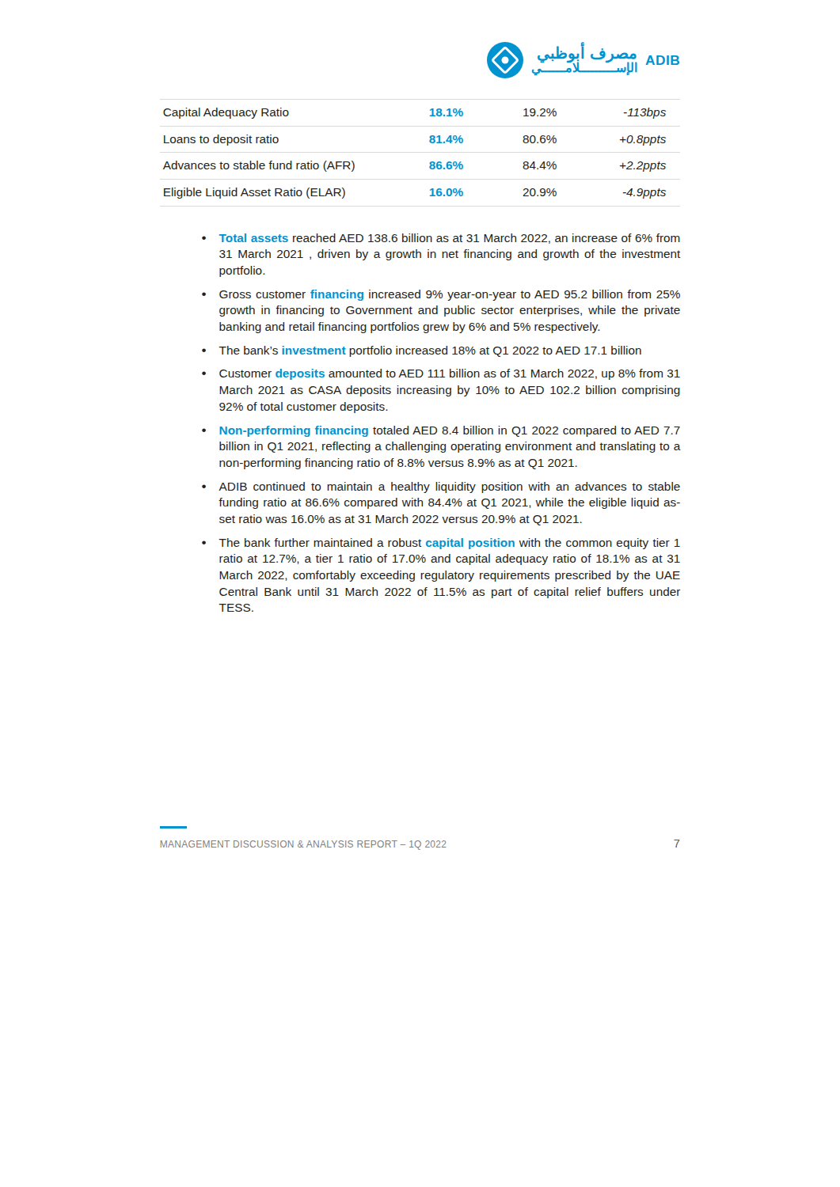مصرف أبوظبي
الإســـــــــلامــــــي
ADIB
| Capital Adequacy Ratio | 18.1% | 19.2% | -113bps |
| Loans to deposit ratio | 81.4% | 80.6% | +0.8ppts |
| Advances to stable fund ratio (AFR) | 86.6% | 84.4% | +2.2ppts |
| Eligible Liquid Asset Ratio (ELAR) | 16.0% | 20.9% | -4.9ppts |
Total assets reached AED 138.6 billion as at 31 March 2022, an increase of 6% from 31 March 2021 , driven by a growth in net financing and growth of the investment portfolio.
Gross customer financing increased 9% year-on-year to AED 95.2 billion from 25% growth in financing to Government and public sector enterprises, while the private banking and retail financing portfolios grew by 6% and 5% respectively.
The bank’s investment portfolio increased 18% at Q1 2022 to AED 17.1 billion
Customer deposits amounted to AED 111 billion as of 31 March 2022, up 8% from 31 March 2021 as CASA deposits increasing by 10% to AED 102.2 billion comprising 92% of total customer deposits.
Non-performing financing totaled AED 8.4 billion in Q1 2022 compared to AED 7.7 billion in Q1 2021, reflecting a challenging operating environment and translating to a non-performing financing ratio of 8.8% versus 8.9% as at Q1 2021.
ADIB continued to maintain a healthy liquidity position with an advances to stable funding ratio at 86.6% compared with 84.4% at Q1 2021, while the eligible liquid asset ratio was 16.0% as at 31 March 2022 versus 20.9% at Q1 2021.
The bank further maintained a robust capital position with the common equity tier 1 ratio at 12.7%, a tier 1 ratio of 17.0% and capital adequacy ratio of 18.1% as at 31 March 2022, comfortably exceeding regulatory requirements prescribed by the UAE Central Bank until 31 March 2022 of 11.5% as part of capital relief buffers under TESS.
MANAGEMENT DISCUSSION & ANALYSIS REPORT – 1Q 2022
7